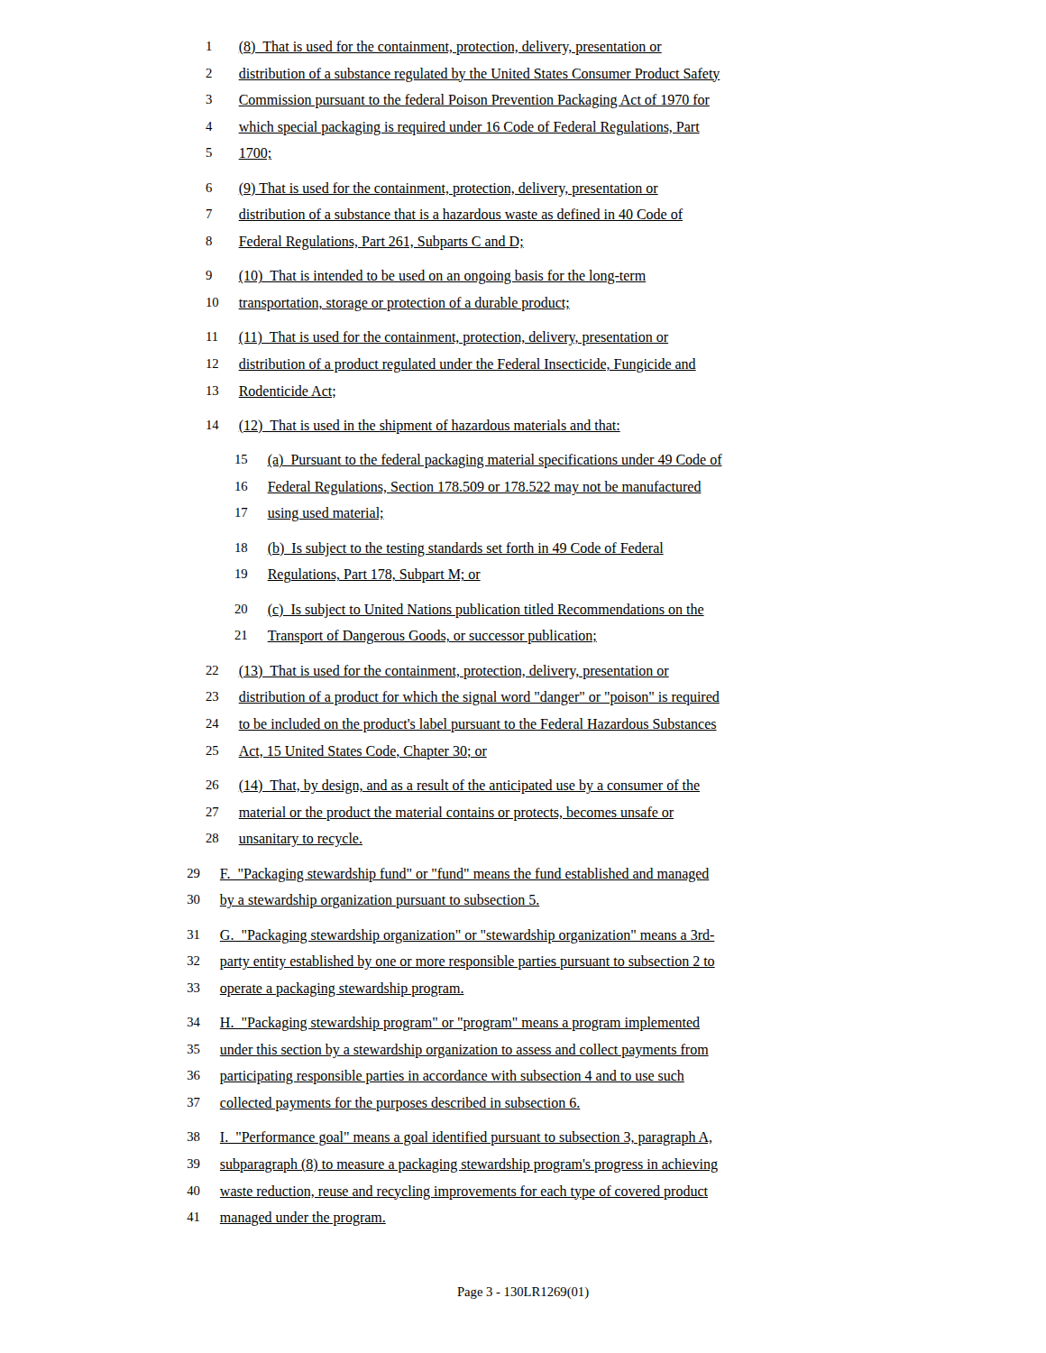1(8) That is used for the containment, protection, delivery, presentation or
2 distribution of a substance regulated by the United States Consumer Product Safety
3 Commission pursuant to the federal Poison Prevention Packaging Act of 1970 for
4 which special packaging is required under 16 Code of Federal Regulations, Part
51700;
6(9) That is used for the containment, protection, delivery, presentation or
7 distribution of a substance that is a hazardous waste as defined in 40 Code of
8 Federal Regulations, Part 261, Subparts C and D;
9(10) That is intended to be used on an ongoing basis for the long-term
10 transportation, storage or protection of a durable product;
11(11) That is used for the containment, protection, delivery, presentation or
12 distribution of a product regulated under the Federal Insecticide, Fungicide and
13 Rodenticide Act;
14(12) That is used in the shipment of hazardous materials and that:
15(a) Pursuant to the federal packaging material specifications under 49 Code of
16 Federal Regulations, Section 178.509 or 178.522 may not be manufactured
17 using used material;
18(b) Is subject to the testing standards set forth in 49 Code of Federal
19 Regulations, Part 178, Subpart M; or
20(c) Is subject to United Nations publication titled Recommendations on the
21 Transport of Dangerous Goods, or successor publication;
22(13) That is used for the containment, protection, delivery, presentation or
23 distribution of a product for which the signal word "danger" or "poison" is required
24 to be included on the product's label pursuant to the Federal Hazardous Substances
25 Act, 15 United States Code, Chapter 30; or
26(14) That, by design, and as a result of the anticipated use by a consumer of the
27 material or the product the material contains or protects, becomes unsafe or
28 unsanitary to recycle.
29 F. "Packaging stewardship fund" or "fund" means the fund established and managed
30 by a stewardship organization pursuant to subsection 5.
31 G. "Packaging stewardship organization" or "stewardship organization" means a 3rd-
32 party entity established by one or more responsible parties pursuant to subsection 2 to
33 operate a packaging stewardship program.
34 H. "Packaging stewardship program" or "program" means a program implemented
35 under this section by a stewardship organization to assess and collect payments from
36 participating responsible parties in accordance with subsection 4 and to use such
37 collected payments for the purposes described in subsection 6.
38 I. "Performance goal" means a goal identified pursuant to subsection 3, paragraph A,
39 subparagraph (8) to measure a packaging stewardship program's progress in achieving
40 waste reduction, reuse and recycling improvements for each type of covered product
41 managed under the program.
Page 3 - 130LR1269(01)